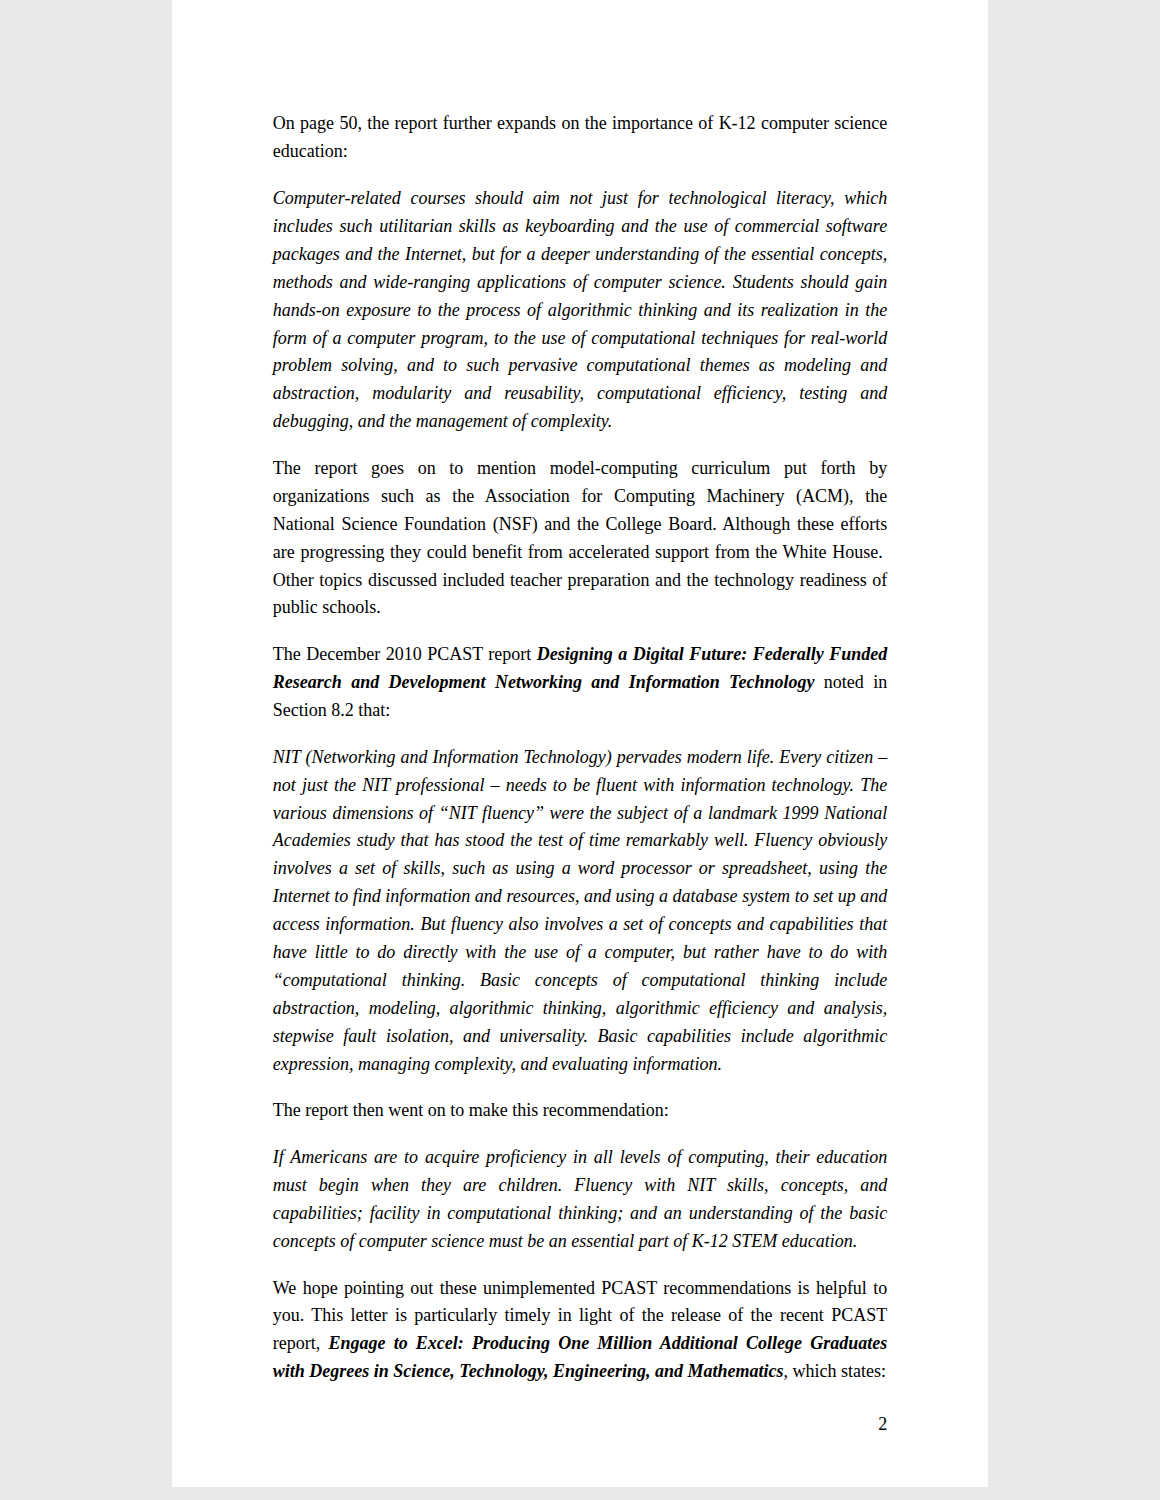On page 50, the report further expands on the importance of K-12 computer science education:
Computer-related courses should aim not just for technological literacy, which includes such utilitarian skills as keyboarding and the use of commercial software packages and the Internet, but for a deeper understanding of the essential concepts, methods and wide-ranging applications of computer science. Students should gain hands-on exposure to the process of algorithmic thinking and its realization in the form of a computer program, to the use of computational techniques for real-world problem solving, and to such pervasive computational themes as modeling and abstraction, modularity and reusability, computational efficiency, testing and debugging, and the management of complexity.
The report goes on to mention model-computing curriculum put forth by organizations such as the Association for Computing Machinery (ACM), the National Science Foundation (NSF) and the College Board. Although these efforts are progressing they could benefit from accelerated support from the White House. Other topics discussed included teacher preparation and the technology readiness of public schools.
The December 2010 PCAST report Designing a Digital Future: Federally Funded Research and Development Networking and Information Technology noted in Section 8.2 that:
NIT (Networking and Information Technology) pervades modern life. Every citizen – not just the NIT professional – needs to be fluent with information technology. The various dimensions of “NIT fluency” were the subject of a landmark 1999 National Academies study that has stood the test of time remarkably well. Fluency obviously involves a set of skills, such as using a word processor or spreadsheet, using the Internet to find information and resources, and using a database system to set up and access information. But fluency also involves a set of concepts and capabilities that have little to do directly with the use of a computer, but rather have to do with “computational thinking. Basic concepts of computational thinking include abstraction, modeling, algorithmic thinking, algorithmic efficiency and analysis, stepwise fault isolation, and universality. Basic capabilities include algorithmic expression, managing complexity, and evaluating information.
The report then went on to make this recommendation:
If Americans are to acquire proficiency in all levels of computing, their education must begin when they are children. Fluency with NIT skills, concepts, and capabilities; facility in computational thinking; and an understanding of the basic concepts of computer science must be an essential part of K-12 STEM education.
We hope pointing out these unimplemented PCAST recommendations is helpful to you. This letter is particularly timely in light of the release of the recent PCAST report, Engage to Excel: Producing One Million Additional College Graduates with Degrees in Science, Technology, Engineering, and Mathematics, which states:
2